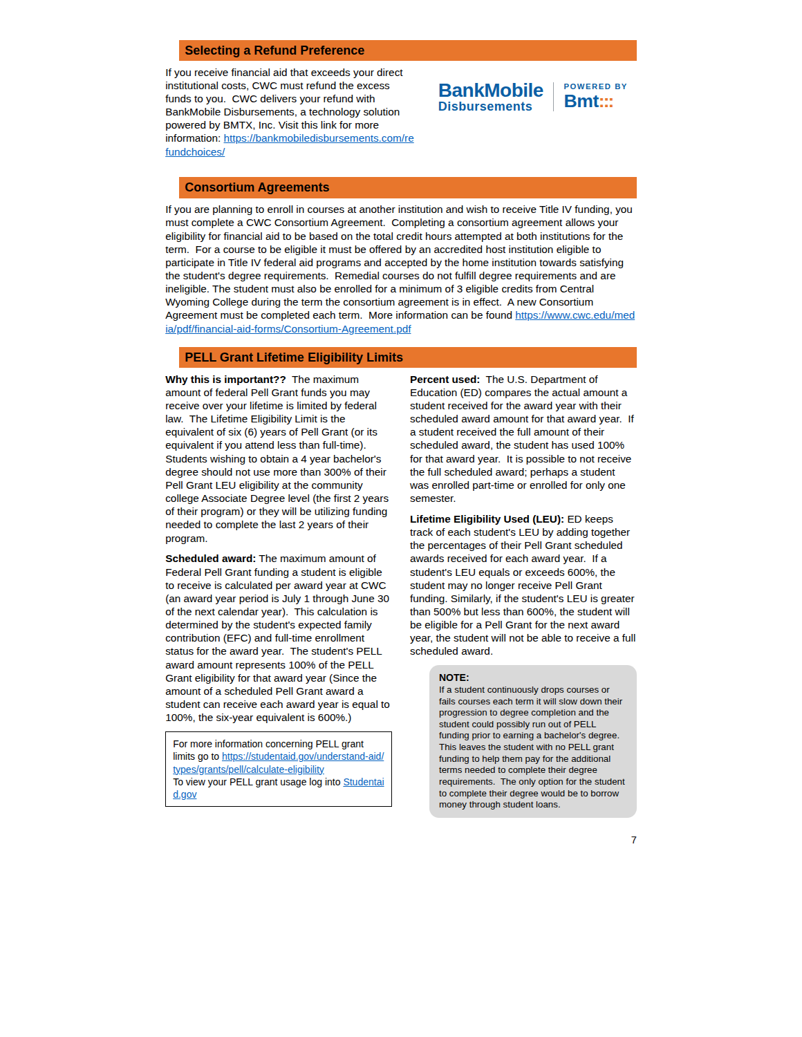Selecting a Refund Preference
If you receive financial aid that exceeds your direct institutional costs, CWC must refund the excess funds to you. CWC delivers your refund with BankMobile Disbursements, a technology solution powered by BMTX, Inc. Visit this link for more information: https://bankmobiledisbursements.com/refundchoices/
BankMobile
Disbursements POWERED BY Bmt:::
Consortium Agreements
If you are planning to enroll in courses at another institution and wish to receive Title IV funding, you must complete a CWC Consortium Agreement. Completing a consortium agreement allows your eligibility for financial aid to be based on the total credit hours attempted at both institutions for the term. For a course to be eligible it must be offered by an accredited host institution eligible to participate in Title IV federal aid programs and accepted by the home institution towards satisfying the student's degree requirements. Remedial courses do not fulfill degree requirements and are ineligible. The student must also be enrolled for a minimum of 3 eligible credits from Central Wyoming College during the term the consortium agreement is in effect. A new Consortium Agreement must be completed each term. More information can be found https://www.cwc.edu/media/pdf/financial-aid-forms/Consortium-Agreement.pdf
PELL Grant Lifetime Eligibility Limits
Why this is important?? The maximum amount of federal Pell Grant funds you may receive over your lifetime is limited by federal law. The Lifetime Eligibility Limit is the equivalent of six (6) years of Pell Grant (or its equivalent if you attend less than full-time). Students wishing to obtain a 4 year bachelor's degree should not use more than 300% of their Pell Grant LEU eligibility at the community college Associate Degree level (the first 2 years of their program) or they will be utilizing funding needed to complete the last 2 years of their program.
Scheduled award: The maximum amount of Federal Pell Grant funding a student is eligible to receive is calculated per award year at CWC (an award year period is July 1 through June 30 of the next calendar year). This calculation is determined by the student's expected family contribution (EFC) and full-time enrollment status for the award year. The student's PELL award amount represents 100% of the PELL Grant eligibility for that award year (Since the amount of a scheduled Pell Grant award a student can receive each award year is equal to 100%, the six-year equivalent is 600%.)
For more information concerning PELL grant limits go to https://studentaid.gov/understand-aid/types/grants/pell/calculate-eligibility
To view your PELL grant usage log into Studentaid.gov
Percent used: The U.S. Department of Education (ED) compares the actual amount a student received for the award year with their scheduled award amount for that award year. If a student received the full amount of their scheduled award, the student has used 100% for that award year. It is possible to not receive the full scheduled award; perhaps a student was enrolled part-time or enrolled for only one semester.
Lifetime Eligibility Used (LEU): ED keeps track of each student's LEU by adding together the percentages of their Pell Grant scheduled awards received for each award year. If a student's LEU equals or exceeds 600%, the student may no longer receive Pell Grant funding. Similarly, if the student's LEU is greater than 500% but less than 600%, the student will be eligible for a Pell Grant for the next award year, the student will not be able to receive a full scheduled award.
NOTE:
If a student continuously drops courses or fails courses each term it will slow down their progression to degree completion and the student could possibly run out of PELL funding prior to earning a bachelor's degree. This leaves the student with no PELL grant funding to help them pay for the additional terms needed to complete their degree requirements. The only option for the student to complete their degree would be to borrow money through student loans.
7